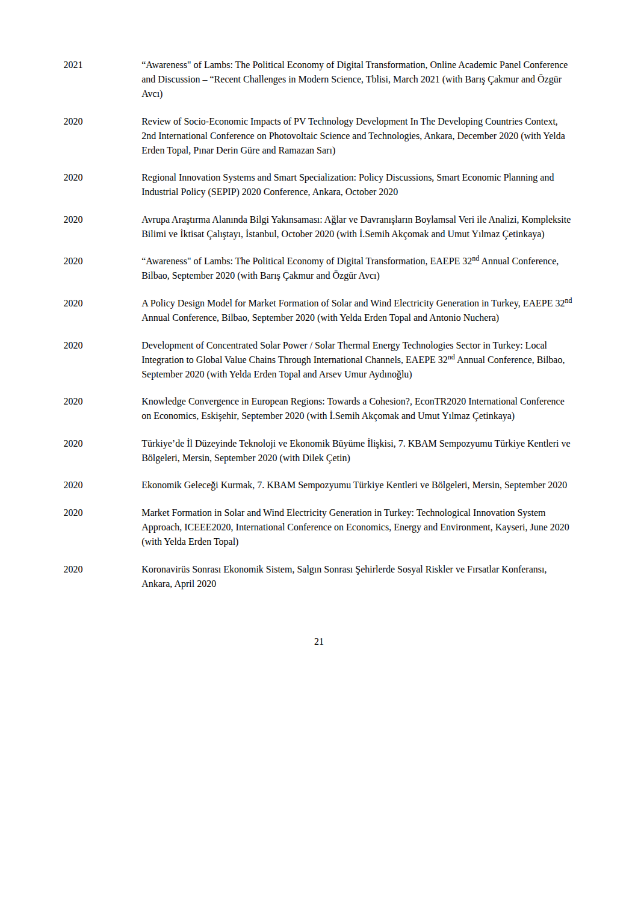| 2021 | “Awareness" of Lambs: The Political Economy of Digital Transformation, Online Academic Panel Conference and Discussion – “Recent Challenges in Modern Science, Tblisi, March 2021 (with Barış Çakmur and Özgür Avcı) |
| 2020 | Review of Socio-Economic Impacts of PV Technology Development In The Developing Countries Context, 2nd International Conference on Photovoltaic Science and Technologies, Ankara, December 2020 (with Yelda Erden Topal, Pınar Derin Güre and Ramazan Sarı) |
| 2020 | Regional Innovation Systems and Smart Specialization: Policy Discussions, Smart Economic Planning and Industrial Policy (SEPIP) 2020 Conference, Ankara, October 2020 |
| 2020 | Avrupa Araştırma Alanında Bilgi Yakınsaması: Ağlar ve Davranışların Boylamsal Veri ile Analizi, Kompleksite Bilimi ve İktisat Çalıştayı, İstanbul, October 2020 (with İ.Semih Akçomak and Umut Yılmaz Çetinkaya) |
| 2020 | “Awareness" of Lambs: The Political Economy of Digital Transformation, EAEPE 32 nd Annual Conference, Bilbao, September 2020 (with Barış Çakmur and Özgür Avcı) |
| 2020 | A Policy Design Model for Market Formation of Solar and Wind Electricity Generation in Turkey, EAEPE 32 nd Annual Conference, Bilbao, September 2020 (with Yelda Erden Topal and Antonio Nuchera) |
| 2020 | Development of Concentrated Solar Power / Solar Thermal Energy Technologies Sector in Turkey: Local Integration to Global Value Chains Through International Channels, EAEPE 32 nd Annual Conference, Bilbao, September 2020 (with Yelda Erden Topal and Arsev Umur Aydınoğlu) |
| 2020 | Knowledge Convergence in European Regions: Towards a Cohesion?, EconTR2020 International Conference on Economics, Eskişehir, September 2020 (with İ.Semih Akçomak and Umut Yılmaz Çetinkaya) |
| 2020 | Türkiye’de İl Düzeyinde Teknoloji ve Ekonomik Büyüme İlişkisi, 7. KBAM Sempozyumu Türkiye Kentleri ve Bölgeleri, Mersin, September 2020 (with Dilek Çetin) |
| 2020 | Ekonomik Geleceği Kurmak, 7. KBAM Sempozyumu Türkiye Kentleri ve Bölgeleri, Mersin, September 2020 |
| 2020 | Market Formation in Solar and Wind Electricity Generation in Turkey: Technological Innovation System Approach, ICEEE2020, International Conference on Economics, Energy and Environment, Kayseri, June 2020 (with Yelda Erden Topal) |
| 2020 | Koronavirüs Sonrası Ekonomik Sistem, Salgın Sonrası Şehirlerde Sosyal Riskler ve Fırsatlar Konferansı, Ankara, April 2020 |
21